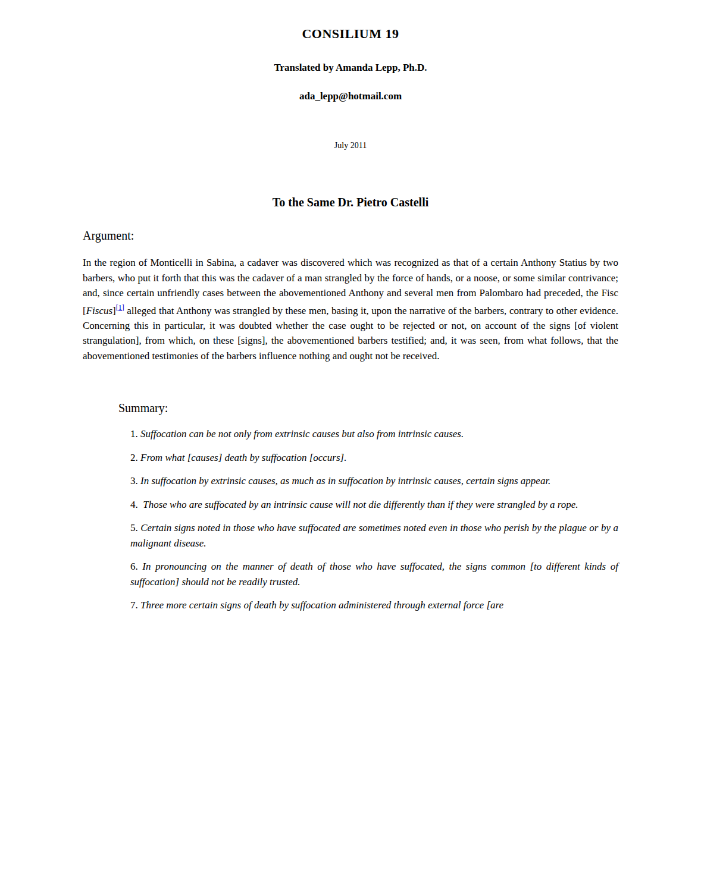CONSILIUM 19
Translated by Amanda Lepp, Ph.D.
ada_lepp@hotmail.com
July 2011
To the Same Dr. Pietro Castelli
Argument:
In the region of Monticelli in Sabina, a cadaver was discovered which was recognized as that of a certain Anthony Statius by two barbers, who put it forth that this was the cadaver of a man strangled by the force of hands, or a noose, or some similar contrivance; and, since certain unfriendly cases between the abovementioned Anthony and several men from Palombaro had preceded, the Fisc [Fiscus][1] alleged that Anthony was strangled by these men, basing it, upon the narrative of the barbers, contrary to other evidence. Concerning this in particular, it was doubted whether the case ought to be rejected or not, on account of the signs [of violent strangulation], from which, on these [signs], the abovementioned barbers testified; and, it was seen, from what follows, that the abovementioned testimonies of the barbers influence nothing and ought not be received.
Summary:
1. Suffocation can be not only from extrinsic causes but also from intrinsic causes.
2. From what [causes] death by suffocation [occurs].
3. In suffocation by extrinsic causes, as much as in suffocation by intrinsic causes, certain signs appear.
4. Those who are suffocated by an intrinsic cause will not die differently than if they were strangled by a rope.
5. Certain signs noted in those who have suffocated are sometimes noted even in those who perish by the plague or by a malignant disease.
6. In pronouncing on the manner of death of those who have suffocated, the signs common [to different kinds of suffocation] should not be readily trusted.
7. Three more certain signs of death by suffocation administered through external force [are